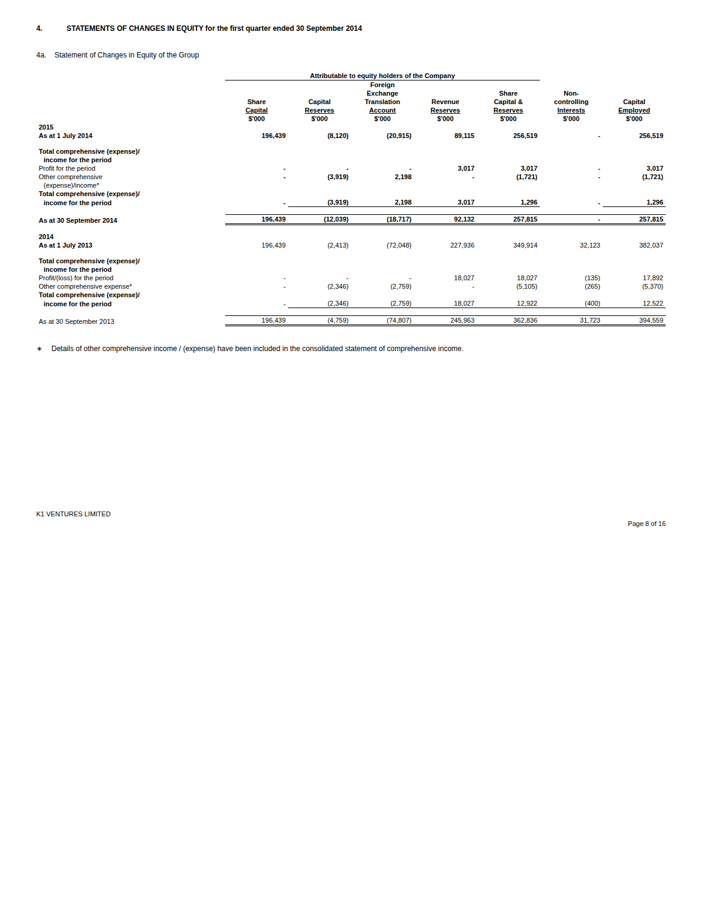4. STATEMENTS OF CHANGES IN EQUITY for the first quarter ended 30 September 2014
4a. Statement of Changes in Equity of the Group
| | Attributable to equity holders of the Company | | |
| | | | Foreign | | | | |
| | | | Exchange | | Share | Non- | |
| | Share | Capital | Translation | Revenue | Capital & | controlling | Capital |
| | Capital | Reserves | Account | Reserves | Reserves | Interests | Employed |
| | $'000 | $'000 | $'000 | $'000 | $'000 | $'000 | $'000 |
| 2015 | |
| As at 1 July 2014 | 196,439 | (8,120) | (20,915) | 89,115 | 256,519 | - | 256,519 |
| Total comprehensive (expense)/ | |
| income for the period | |
| Profit for the period | - | - | - | 3,017 | 3,017 | - | 3,017 |
| Other comprehensive | - | (3,919) | 2,198 | - | (1,721) | - | (1,721) |
| (expense)/income* | |
| Total comprehensive (expense)/ | |
| income for the period | - | (3,919) | 2,198 | 3,017 | 1,296 | - | 1,296 |
| As at 30 September 2014 | 196,439 | (12,039) | (18,717) | 92,132 | 257,815 | - | 257,815 |
| 2014 | |
| As at 1 July 2013 | 196,439 | (2,413) | (72,048) | 227,936 | 349,914 | 32,123 | 382,037 |
| Total comprehensive (expense)/ | |
| income for the period | |
| Profit/(loss) for the period | - | - | - | 18,027 | 18,027 | (135) | 17,892 |
| Other comprehensive expense* | - | (2,346) | (2,759) | - | (5,105) | (265) | (5,370) |
| Total comprehensive (expense)/ | |
| income for the period | - | (2,346) | (2,759) | 18,027 | 12,922 | (400) | 12,522 |
| As at 30 September 2013 | 196,439 | (4,759) | (74,807) | 245,963 | 362,836 | 31,723 | 394,559 |
∗
Details of other comprehensive income / (expense) have been included in the consolidated statement of comprehensive income.
K1 VENTURES LIMITED
Page 8 of 16